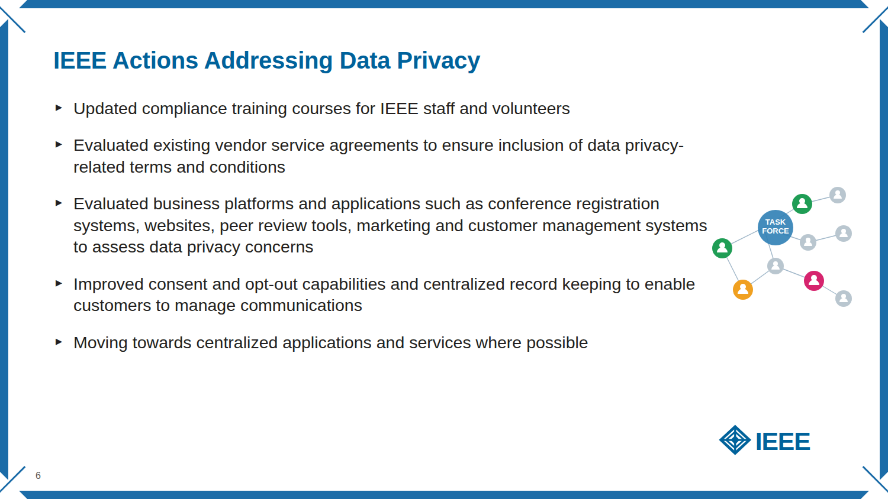TASK FORCE
IEEE Actions Addressing Data Privacy
Updated compliance training courses for IEEE staff and volunteers
Evaluated existing vendor service agreements to ensure inclusion of data privacy-related terms and conditions
Evaluated business platforms and applications such as conference registration systems, websites, peer review tools, marketing and customer management systems to assess data privacy concerns
Improved consent and opt-out capabilities and centralized record keeping to enable customers to manage communications
Moving towards centralized applications and services where possible
IEEE
6